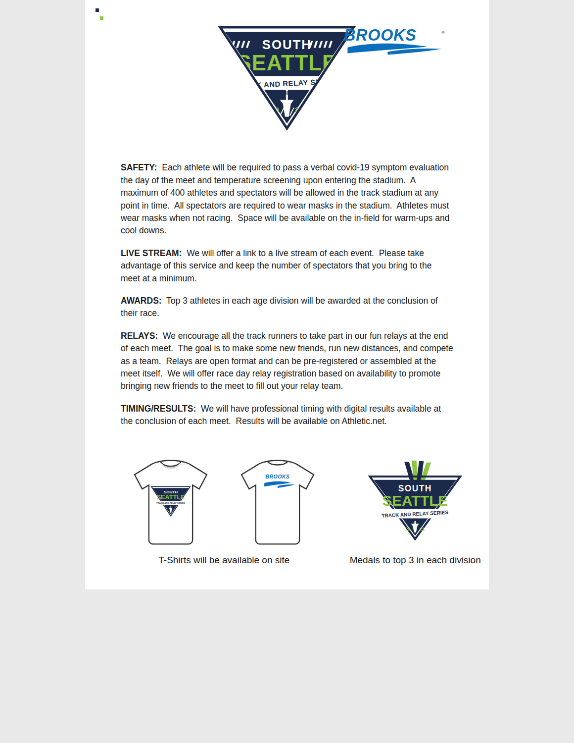SOUTH SEATTLE TRACK AND RELAY SERIES 20 21 BROOKS ®
SAFETY: Each athlete will be required to pass a verbal covid-19 symptom evaluation the day of the meet and temperature screening upon entering the stadium. A maximum of 400 athletes and spectators will be allowed in the track stadium at any point in time. All spectators are required to wear masks in the stadium. Athletes must wear masks when not racing. Space will be available on the in-field for warm-ups and cool downs.
LIVE STREAM: We will offer a link to a live stream of each event. Please take advantage of this service and keep the number of spectators that you bring to the meet at a minimum.
AWARDS: Top 3 athletes in each age division will be awarded at the conclusion of their race.
RELAYS: We encourage all the track runners to take part in our fun relays at the end of each meet. The goal is to make some new friends, run new distances, and compete as a team. Relays are open format and can be pre-registered or assembled at the meet itself. We will offer race day relay registration based on availability to promote bringing new friends to the meet to fill out your relay team.
TIMING/RESULTS: We will have professional timing with digital results available at the conclusion of each meet. Results will be available on Athletic.net.
SOUTH SEATTLE TRACK AND RELAY SERIES BROOKS
T-Shirts will be available on site
SOUTH SEATTLE TRACK AND RELAY SERIES 20 21
Medals to top 3 in each division